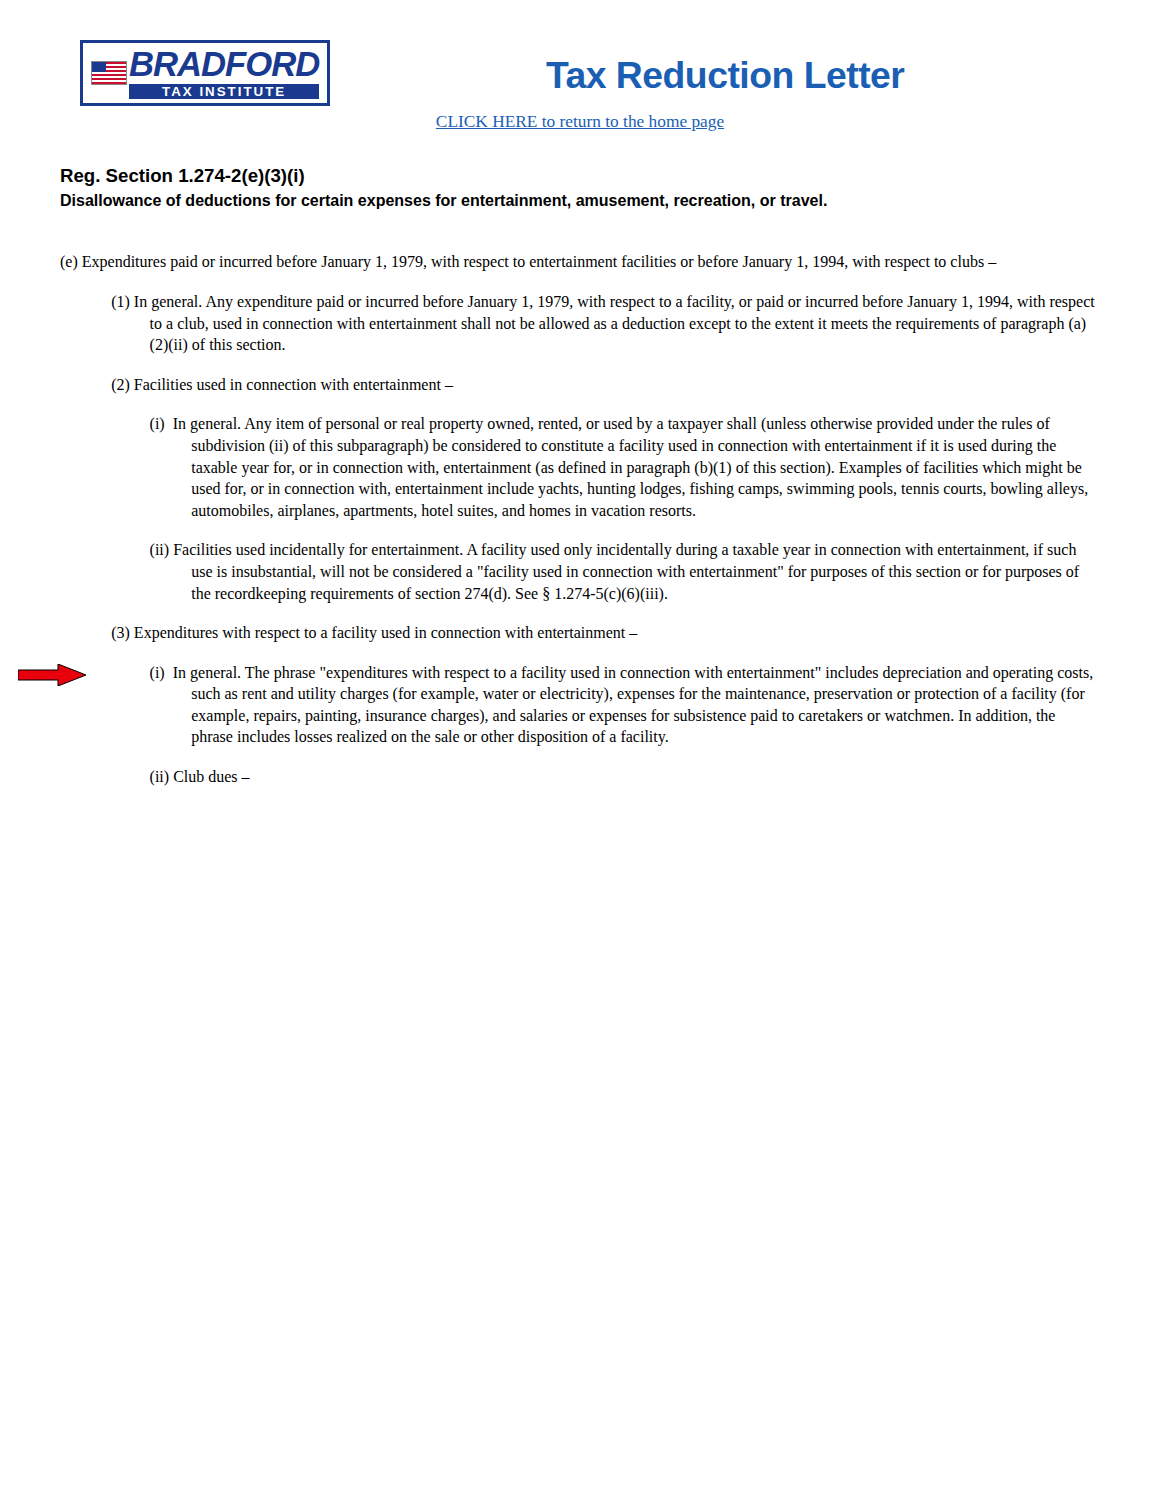BRADFORD TAX INSTITUTE
Tax Reduction Letter
CLICK HERE to return to the home page
Reg. Section 1.274-2(e)(3)(i)
Disallowance of deductions for certain expenses for entertainment, amusement, recreation, or travel.
(e) Expenditures paid or incurred before January 1, 1979, with respect to entertainment facilities or before January 1, 1994, with respect to clubs –
(1) In general. Any expenditure paid or incurred before January 1, 1979, with respect to a facility, or paid or incurred before January 1, 1994, with respect to a club, used in connection with entertainment shall not be allowed as a deduction except to the extent it meets the requirements of paragraph (a)(2)(ii) of this section.
(2) Facilities used in connection with entertainment –
(i) In general. Any item of personal or real property owned, rented, or used by a taxpayer shall (unless otherwise provided under the rules of subdivision (ii) of this subparagraph) be considered to constitute a facility used in connection with entertainment if it is used during the taxable year for, or in connection with, entertainment (as defined in paragraph (b)(1) of this section). Examples of facilities which might be used for, or in connection with, entertainment include yachts, hunting lodges, fishing camps, swimming pools, tennis courts, bowling alleys, automobiles, airplanes, apartments, hotel suites, and homes in vacation resorts.
(ii) Facilities used incidentally for entertainment. A facility used only incidentally during a taxable year in connection with entertainment, if such use is insubstantial, will not be considered a "facility used in connection with entertainment" for purposes of this section or for purposes of the recordkeeping requirements of section 274(d). See § 1.274-5(c)(6)(iii).
(3) Expenditures with respect to a facility used in connection with entertainment –
(i) In general. The phrase "expenditures with respect to a facility used in connection with entertainment" includes depreciation and operating costs, such as rent and utility charges (for example, water or electricity), expenses for the maintenance, preservation or protection of a facility (for example, repairs, painting, insurance charges), and salaries or expenses for subsistence paid to caretakers or watchmen. In addition, the phrase includes losses realized on the sale or other disposition of a facility.
(ii) Club dues –